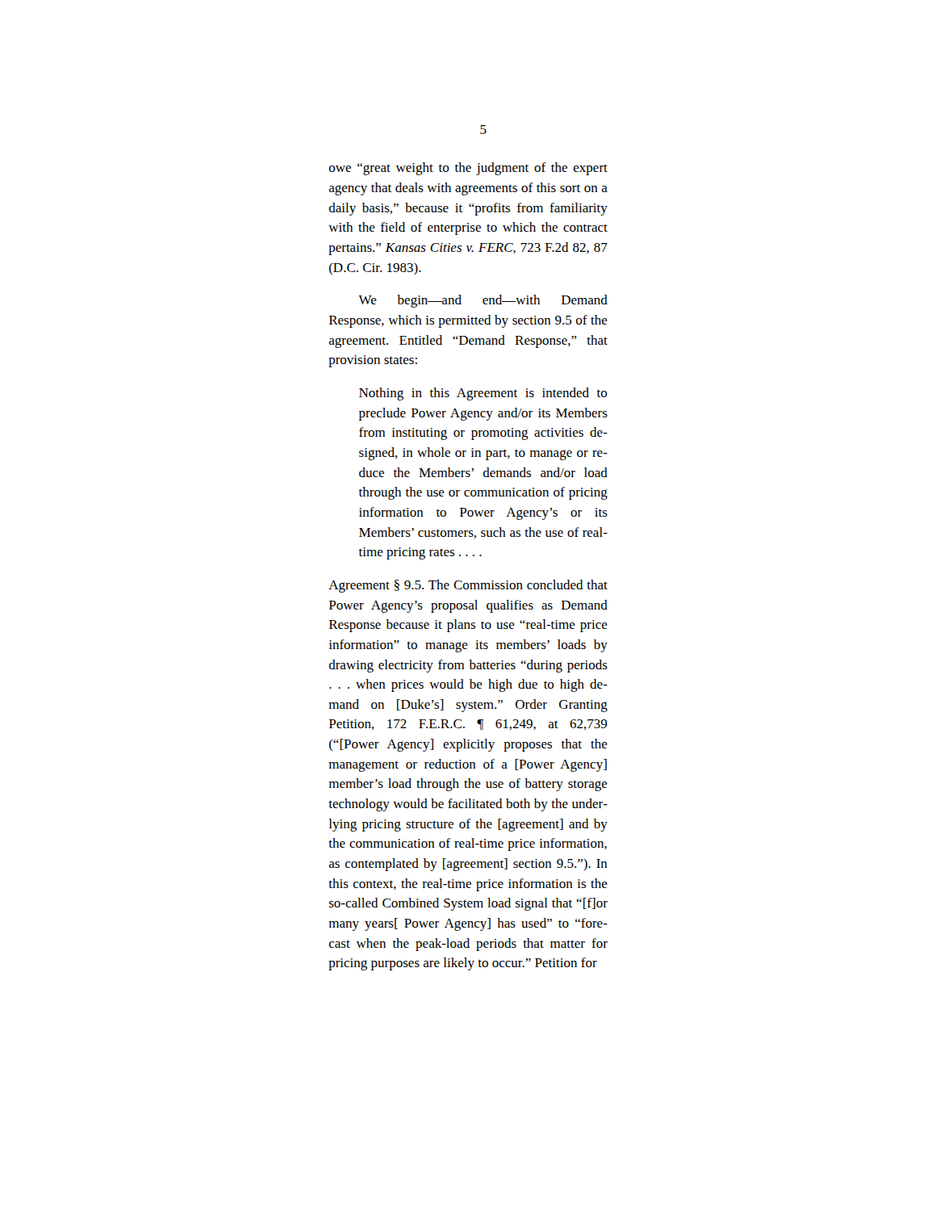5
owe “great weight to the judgment of the expert agency that deals with agreements of this sort on a daily basis,” because it “profits from familiarity with the field of enterprise to which the contract pertains.” Kansas Cities v. FERC, 723 F.2d 82, 87 (D.C. Cir. 1983).
We begin—and end—with Demand Response, which is permitted by section 9.5 of the agreement. Entitled “Demand Response,” that provision states:
Nothing in this Agreement is intended to preclude Power Agency and/or its Members from instituting or promoting activities designed, in whole or in part, to manage or reduce the Members’ demands and/or load through the use or communication of pricing information to Power Agency’s or its Members’ customers, such as the use of real-time pricing rates . . . .
Agreement § 9.5. The Commission concluded that Power Agency’s proposal qualifies as Demand Response because it plans to use “real-time price information” to manage its members’ loads by drawing electricity from batteries “during periods . . . when prices would be high due to high demand on [Duke’s] system.” Order Granting Petition, 172 F.E.R.C. ¶ 61,249, at 62,739 (“[Power Agency] explicitly proposes that the management or reduction of a [Power Agency] member’s load through the use of battery storage technology would be facilitated both by the underlying pricing structure of the [agreement] and by the communication of real-time price information, as contemplated by [agreement] section 9.5.”). In this context, the real-time price information is the so-called Combined System load signal that “[f]or many years[ Power Agency] has used” to “forecast when the peak-load periods that matter for pricing purposes are likely to occur.” Petition for